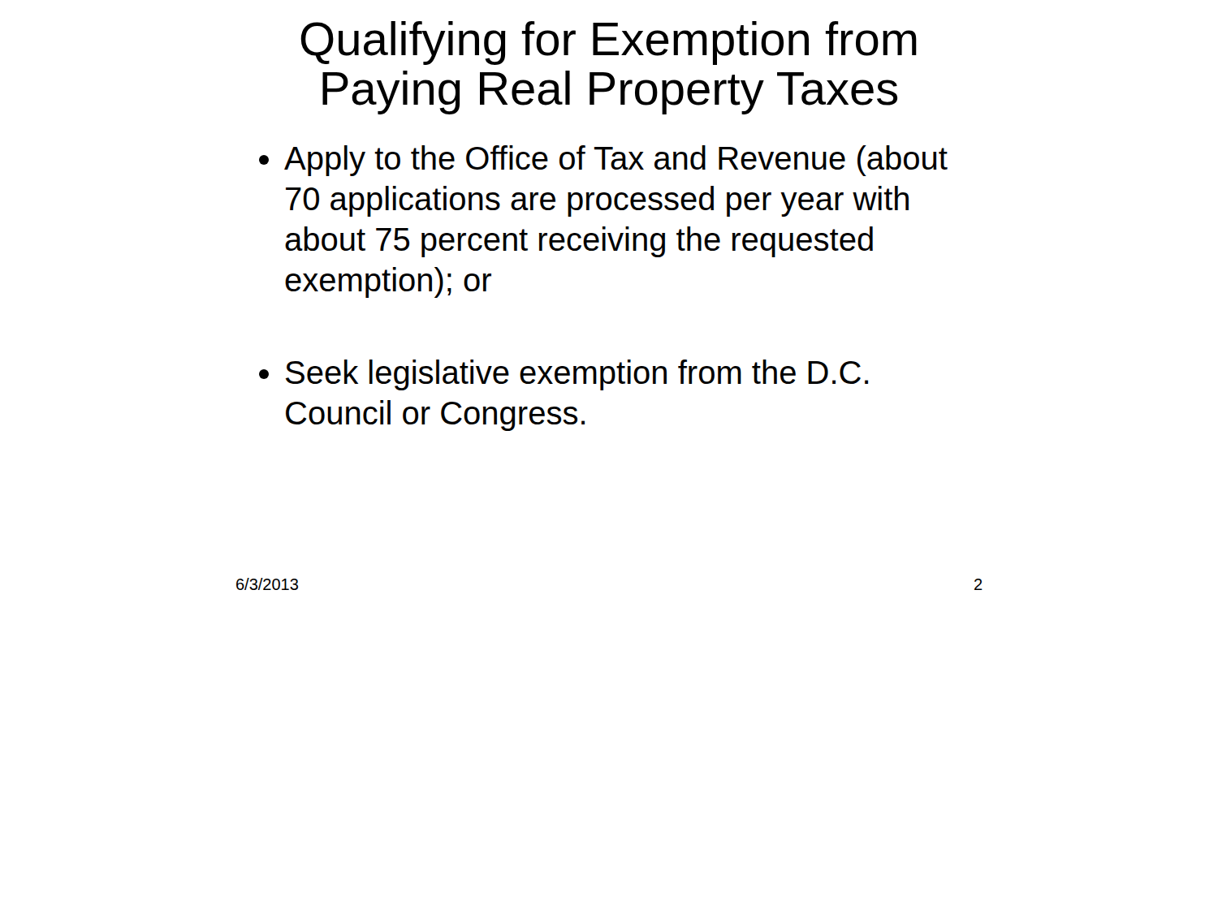Qualifying for Exemption from Paying Real Property Taxes
Apply to the Office of Tax and Revenue (about 70 applications are processed per year with about 75 percent receiving the requested exemption); or
Seek legislative exemption from the D.C. Council or Congress.
6/3/2013 2